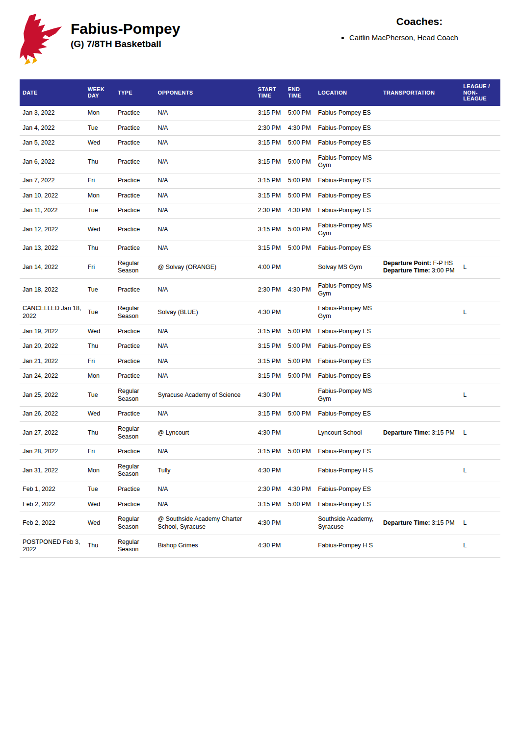Fabius-Pompey
(G) 7/8TH Basketball
Coaches:
Caitlin MacPherson, Head Coach
| DATE | WEEK DAY | TYPE | OPPONENTS | START TIME | END TIME | LOCATION | TRANSPORTATION | LEAGUE / NON-LEAGUE |
| --- | --- | --- | --- | --- | --- | --- | --- | --- |
| Jan 3, 2022 | Mon | Practice | N/A | 3:15 PM | 5:00 PM | Fabius-Pompey ES | | |
| Jan 4, 2022 | Tue | Practice | N/A | 2:30 PM | 4:30 PM | Fabius-Pompey ES | | |
| Jan 5, 2022 | Wed | Practice | N/A | 3:15 PM | 5:00 PM | Fabius-Pompey ES | | |
| Jan 6, 2022 | Thu | Practice | N/A | 3:15 PM | 5:00 PM | Fabius-Pompey MS Gym | | |
| Jan 7, 2022 | Fri | Practice | N/A | 3:15 PM | 5:00 PM | Fabius-Pompey ES | | |
| Jan 10, 2022 | Mon | Practice | N/A | 3:15 PM | 5:00 PM | Fabius-Pompey ES | | |
| Jan 11, 2022 | Tue | Practice | N/A | 2:30 PM | 4:30 PM | Fabius-Pompey ES | | |
| Jan 12, 2022 | Wed | Practice | N/A | 3:15 PM | 5:00 PM | Fabius-Pompey MS Gym | | |
| Jan 13, 2022 | Thu | Practice | N/A | 3:15 PM | 5:00 PM | Fabius-Pompey ES | | |
| Jan 14, 2022 | Fri | Regular Season | @ Solvay (ORANGE) | 4:00 PM | | Solvay MS Gym | Departure Point: F-P HS Departure Time: 3:00 PM | L |
| Jan 18, 2022 | Tue | Practice | N/A | 2:30 PM | 4:30 PM | Fabius-Pompey MS Gym | | |
| CANCELLED Jan 18, 2022 | Tue | Regular Season | Solvay (BLUE) | 4:30 PM | | Fabius-Pompey MS Gym | | L |
| Jan 19, 2022 | Wed | Practice | N/A | 3:15 PM | 5:00 PM | Fabius-Pompey ES | | |
| Jan 20, 2022 | Thu | Practice | N/A | 3:15 PM | 5:00 PM | Fabius-Pompey ES | | |
| Jan 21, 2022 | Fri | Practice | N/A | 3:15 PM | 5:00 PM | Fabius-Pompey ES | | |
| Jan 24, 2022 | Mon | Practice | N/A | 3:15 PM | 5:00 PM | Fabius-Pompey ES | | |
| Jan 25, 2022 | Tue | Regular Season | Syracuse Academy of Science | 4:30 PM | | Fabius-Pompey MS Gym | | L |
| Jan 26, 2022 | Wed | Practice | N/A | 3:15 PM | 5:00 PM | Fabius-Pompey ES | | |
| Jan 27, 2022 | Thu | Regular Season | @ Lyncourt | 4:30 PM | | Lyncourt School | Departure Time: 3:15 PM | L |
| Jan 28, 2022 | Fri | Practice | N/A | 3:15 PM | 5:00 PM | Fabius-Pompey ES | | |
| Jan 31, 2022 | Mon | Regular Season | Tully | 4:30 PM | | Fabius-Pompey H S | | L |
| Feb 1, 2022 | Tue | Practice | N/A | 2:30 PM | 4:30 PM | Fabius-Pompey ES | | |
| Feb 2, 2022 | Wed | Practice | N/A | 3:15 PM | 5:00 PM | Fabius-Pompey ES | | |
| Feb 2, 2022 | Wed | Regular Season | @ Southside Academy Charter School, Syracuse | 4:30 PM | | Southside Academy, Syracuse | Departure Time: 3:15 PM | L |
| POSTPONED Feb 3, 2022 | Thu | Regular Season | Bishop Grimes | 4:30 PM | | Fabius-Pompey H S | | L |